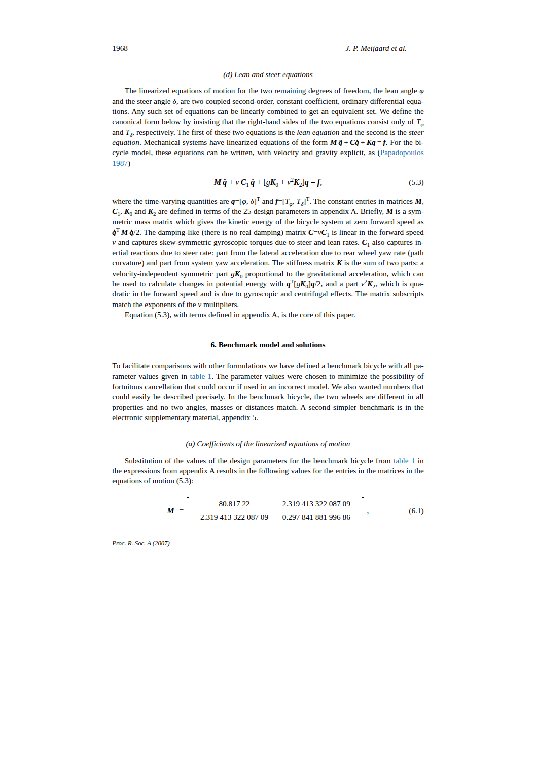1968 J. P. Meijaard et al.
(d) Lean and steer equations
The linearized equations of motion for the two remaining degrees of freedom, the lean angle φ and the steer angle δ, are two coupled second-order, constant coefficient, ordinary differential equations. Any such set of equations can be linearly combined to get an equivalent set. We define the canonical form below by insisting that the right-hand sides of the two equations consist only of Tφ and Tδ, respectively. The first of these two equations is the lean equation and the second is the steer equation. Mechanical systems have linearized equations of the form M q̈ + Cq̇ + Kq = f. For the bicycle model, these equations can be written, with velocity and gravity explicit, as (Papadopoulos 1987)
M q̈ + v C1 q̇ + [gK0 + v2K2]q = f,
(5.3)
where the time-varying quantities are q=[φ, δ]T and f=[Tφ, Tδ]T. The constant entries in matrices M, C1, K0 and K2 are defined in terms of the 25 design parameters in appendix A. Briefly, M is a symmetric mass matrix which gives the kinetic energy of the bicycle system at zero forward speed as q̇T M q̇/2. The damping-like (there is no real damping) matrix C=vC1 is linear in the forward speed v and captures skew-symmetric gyroscopic torques due to steer and lean rates. C1 also captures inertial reactions due to steer rate: part from the lateral acceleration due to rear wheel yaw rate (path curvature) and part from system yaw acceleration. The stiffness matrix K is the sum of two parts: a velocity-independent symmetric part gK0 proportional to the gravitational acceleration, which can be used to calculate changes in potential energy with qT[gK0]q/2, and a part v2K2, which is quadratic in the forward speed and is due to gyroscopic and centrifugal effects. The matrix subscripts match the exponents of the v multipliers.
Equation (5.3), with terms defined in appendix A, is the core of this paper.
6. Benchmark model and solutions
To facilitate comparisons with other formulations we have defined a benchmark bicycle with all parameter values given in table 1. The parameter values were chosen to minimize the possibility of fortuitous cancellation that could occur if used in an incorrect model. We also wanted numbers that could easily be described precisely. In the benchmark bicycle, the two wheels are different in all properties and no two angles, masses or distances match. A second simpler benchmark is in the electronic supplementary material, appendix 5.
(a) Coefficients of the linearized equations of motion
Substitution of the values of the design parameters for the benchmark bicycle from table 1 in the expressions from appendix A results in the following values for the entries in the matrices in the equations of motion (5.3):
M =
| 80.817 22 | 2.319 413 322 087 09 |
| 2.319 413 322 087 09 | 0.297 841 881 996 86 |
,
(6.1)
Proc. R. Soc. A (2007)